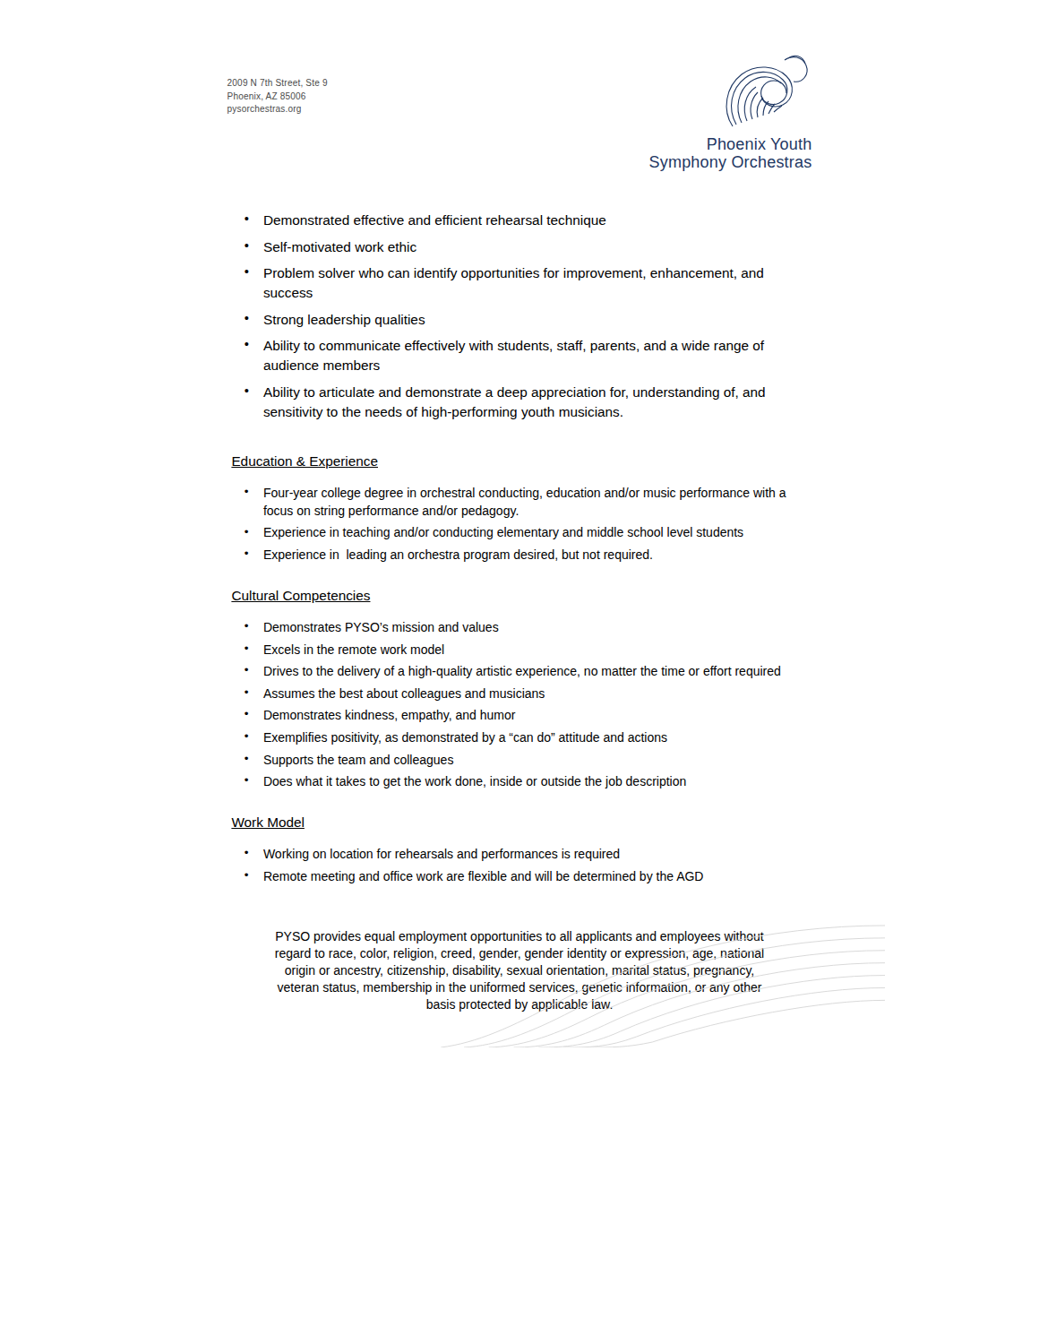2009 N 7th Street, Ste 9
Phoenix, AZ 85006
pysorchestras.org
Phoenix Youth
Symphony Orchestras
Demonstrated effective and efficient rehearsal technique
Self-motivated work ethic
Problem solver who can identify opportunities for improvement, enhancement, and success
Strong leadership qualities
Ability to communicate effectively with students, staff, parents, and a wide range of audience members
Ability to articulate and demonstrate a deep appreciation for, understanding of, and sensitivity to the needs of high-performing youth musicians.
Education & Experience
Four-year college degree in orchestral conducting, education and/or music performance with a focus on string performance and/or pedagogy.
Experience in teaching and/or conducting elementary and middle school level students
Experience in leading an orchestra program desired, but not required.
Cultural Competencies
Demonstrates PYSO’s mission and values
Excels in the remote work model
Drives to the delivery of a high-quality artistic experience, no matter the time or effort required
Assumes the best about colleagues and musicians
Demonstrates kindness, empathy, and humor
Exemplifies positivity, as demonstrated by a “can do” attitude and actions
Supports the team and colleagues
Does what it takes to get the work done, inside or outside the job description
Work Model
Working on location for rehearsals and performances is required
Remote meeting and office work are flexible and will be determined by the AGD
PYSO provides equal employment opportunities to all applicants and employees without regard to race, color, religion, creed, gender, gender identity or expression, age, national origin or ancestry, citizenship, disability, sexual orientation, marital status, pregnancy, veteran status, membership in the uniformed services, genetic information, or any other basis protected by applicable law.